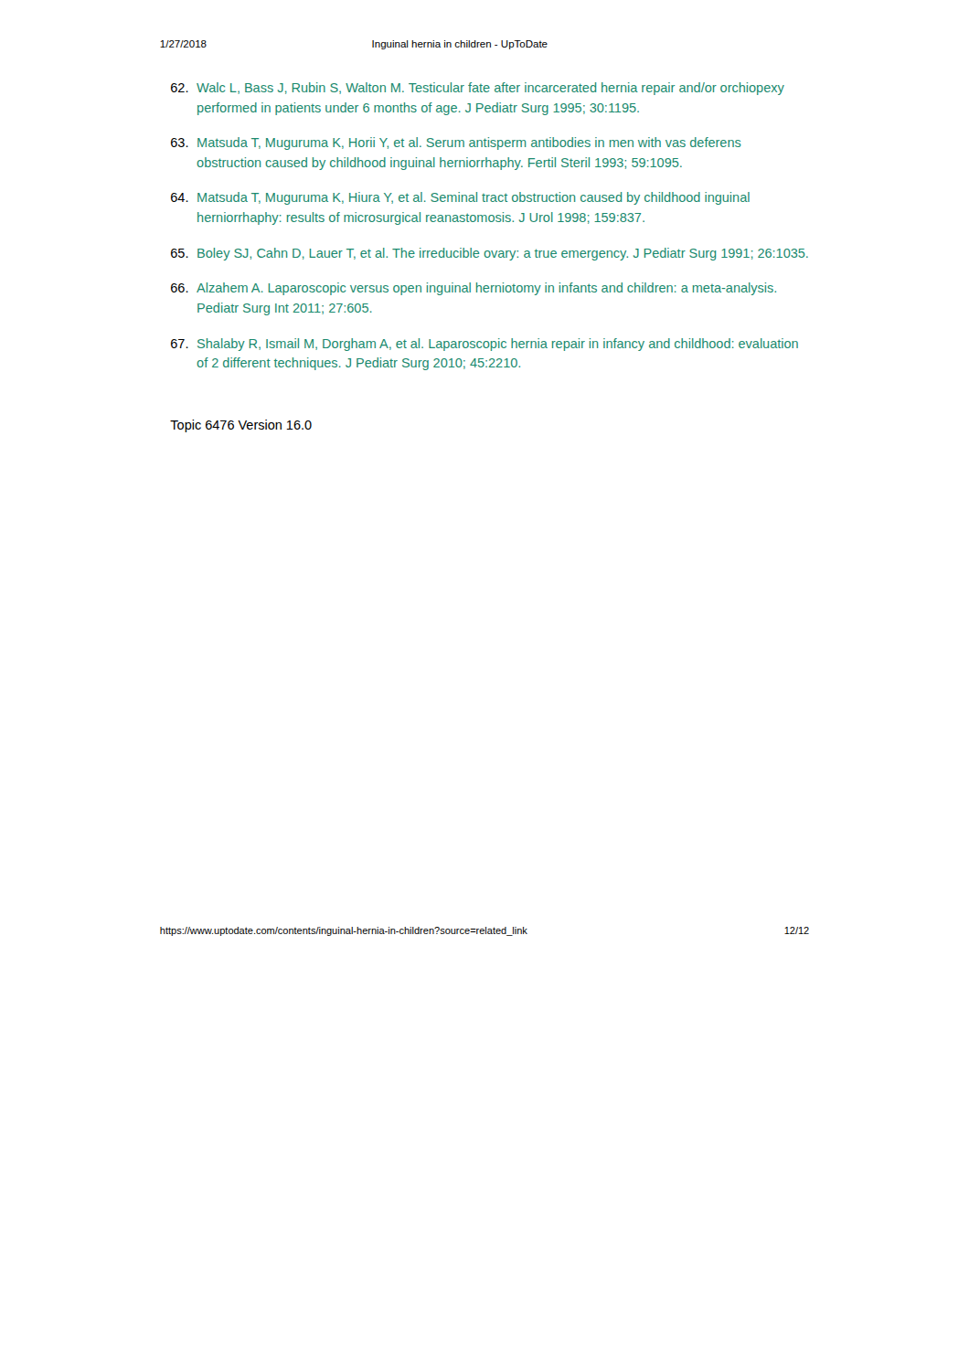1/27/2018
Inguinal hernia in children - UpToDate
Walc L, Bass J, Rubin S, Walton M. Testicular fate after incarcerated hernia repair and/or orchiopexy performed in patients under 6 months of age. J Pediatr Surg 1995; 30:1195.
Matsuda T, Muguruma K, Horii Y, et al. Serum antisperm antibodies in men with vas deferens obstruction caused by childhood inguinal herniorrhaphy. Fertil Steril 1993; 59:1095.
Matsuda T, Muguruma K, Hiura Y, et al. Seminal tract obstruction caused by childhood inguinal herniorrhaphy: results of microsurgical reanastomosis. J Urol 1998; 159:837.
Boley SJ, Cahn D, Lauer T, et al. The irreducible ovary: a true emergency. J Pediatr Surg 1991; 26:1035.
Alzahem A. Laparoscopic versus open inguinal herniotomy in infants and children: a meta-analysis. Pediatr Surg Int 2011; 27:605.
Shalaby R, Ismail M, Dorgham A, et al. Laparoscopic hernia repair in infancy and childhood: evaluation of 2 different techniques. J Pediatr Surg 2010; 45:2210.
Topic 6476 Version 16.0
https://www.uptodate.com/contents/inguinal-hernia-in-children?source=related_link
12/12